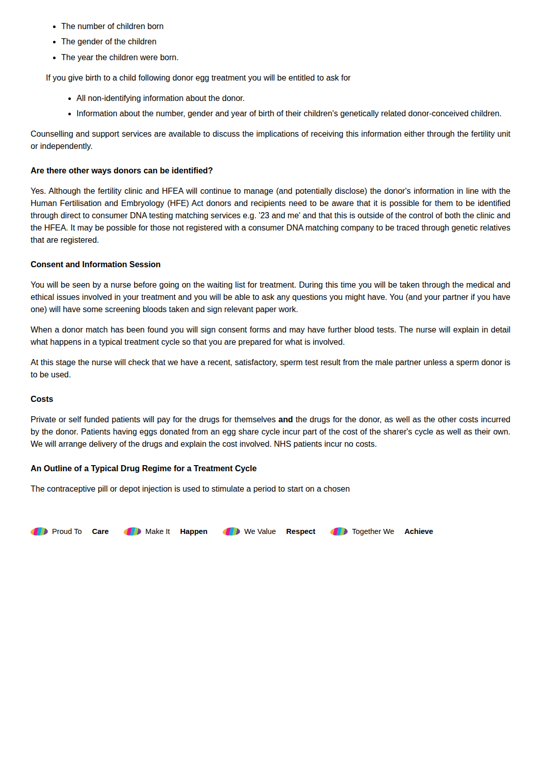The number of children born
The gender of the children
The year the children were born.
If you give birth to a child following donor egg treatment you will be entitled to ask for
All non-identifying information about the donor.
Information about the number, gender and year of birth of their children's genetically related donor-conceived children.
Counselling and support services are available to discuss the implications of receiving this information either through the fertility unit or independently.
Are there other ways donors can be identified?
Yes. Although the fertility clinic and HFEA will continue to manage (and potentially disclose) the donor's information in line with the Human Fertilisation and Embryology (HFE) Act donors and recipients need to be aware that it is possible for them to be identified through direct to consumer DNA testing matching services e.g. '23 and me' and that this is outside of the control of both the clinic and the HFEA. It may be possible for those not registered with a consumer DNA matching company to be traced through genetic relatives that are registered.
Consent and Information Session
You will be seen by a nurse before going on the waiting list for treatment. During this time you will be taken through the medical and ethical issues involved in your treatment and you will be able to ask any questions you might have. You (and your partner if you have one) will have some screening bloods taken and sign relevant paper work.
When a donor match has been found you will sign consent forms and may have further blood tests. The nurse will explain in detail what happens in a typical treatment cycle so that you are prepared for what is involved.
At this stage the nurse will check that we have a recent, satisfactory, sperm test result from the male partner unless a sperm donor is to be used.
Costs
Private or self funded patients will pay for the drugs for themselves and the drugs for the donor, as well as the other costs incurred by the donor. Patients having eggs donated from an egg share cycle incur part of the cost of the sharer's cycle as well as their own. We will arrange delivery of the drugs and explain the cost involved. NHS patients incur no costs.
An Outline of a Typical Drug Regime for a Treatment Cycle
The contraceptive pill or depot injection is used to stimulate a period to start on a chosen
Proud To Care
Make It Happen
We Value Respect
Together We Achieve